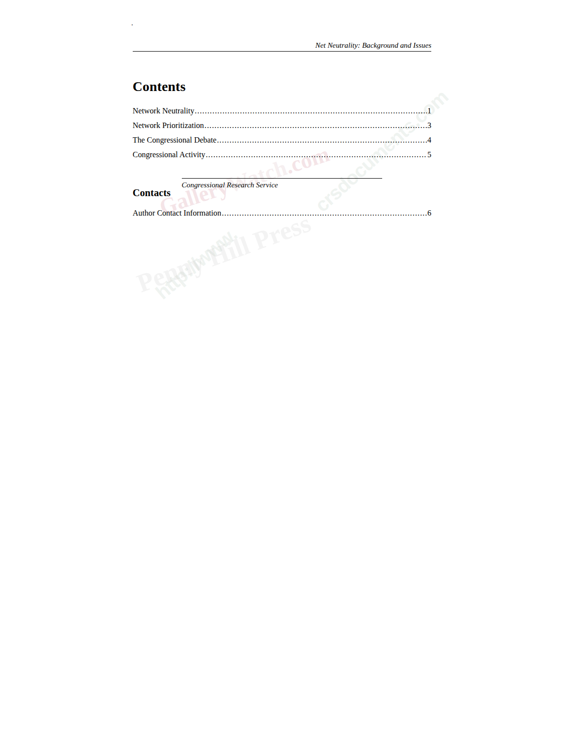.
Gallery Watch.com
crsdocuments.com
http://www.
Penny Hill Press
Net Neutrality: Background and Issues
Contents
Network Neutrality ................................................................................................................. 1
Network Prioritization ............................................................................................................. 3
The Congressional Debate ..................................................................................................... 4
Congressional Activity ............................................................................................................. 5
Contacts
Author Contact Information ..................................................................................................... 6
Congressional Research Service